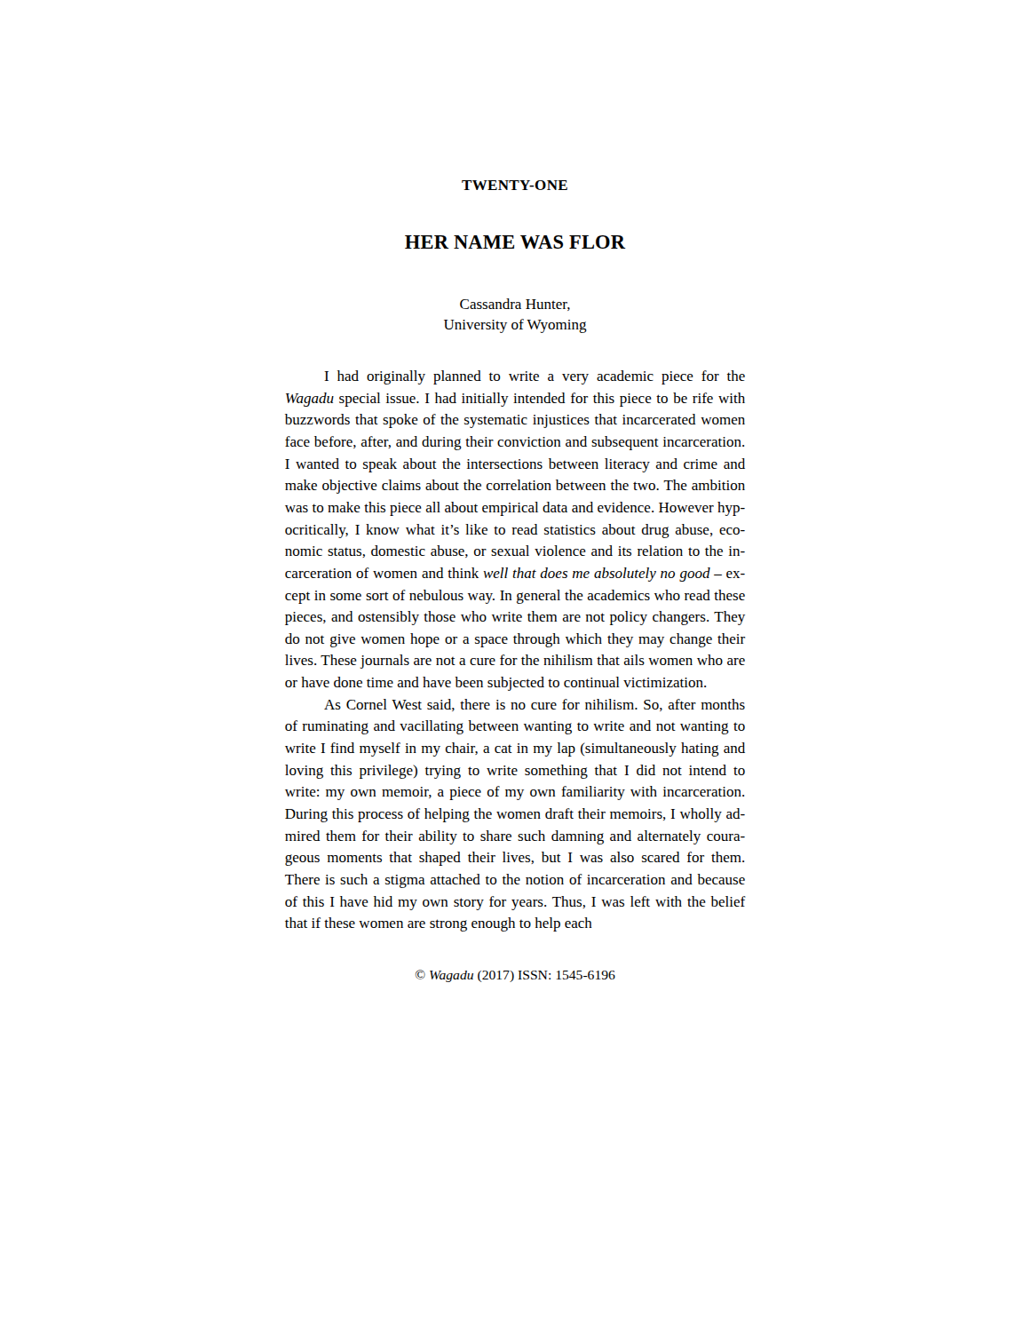TWENTY-ONE
HER NAME WAS FLOR
Cassandra Hunter, University of Wyoming
I had originally planned to write a very academic piece for the Wagadu special issue. I had initially intended for this piece to be rife with buzzwords that spoke of the systematic injustices that incarcerated women face before, after, and during their conviction and subsequent incarceration. I wanted to speak about the intersections between literacy and crime and make objective claims about the correlation between the two. The ambition was to make this piece all about empirical data and evidence. However hypocritically, I know what it’s like to read statistics about drug abuse, economic status, domestic abuse, or sexual violence and its relation to the incarceration of women and think well that does me absolutely no good – except in some sort of nebulous way. In general the academics who read these pieces, and ostensibly those who write them are not policy changers. They do not give women hope or a space through which they may change their lives. These journals are not a cure for the nihilism that ails women who are or have done time and have been subjected to continual victimization.
As Cornel West said, there is no cure for nihilism. So, after months of ruminating and vacillating between wanting to write and not wanting to write I find myself in my chair, a cat in my lap (simultaneously hating and loving this privilege) trying to write something that I did not intend to write: my own memoir, a piece of my own familiarity with incarceration. During this process of helping the women draft their memoirs, I wholly admired them for their ability to share such damning and alternately courageous moments that shaped their lives, but I was also scared for them. There is such a stigma attached to the notion of incarceration and because of this I have hid my own story for years. Thus, I was left with the belief that if these women are strong enough to help each
© Wagadu (2017) ISSN: 1545-6196